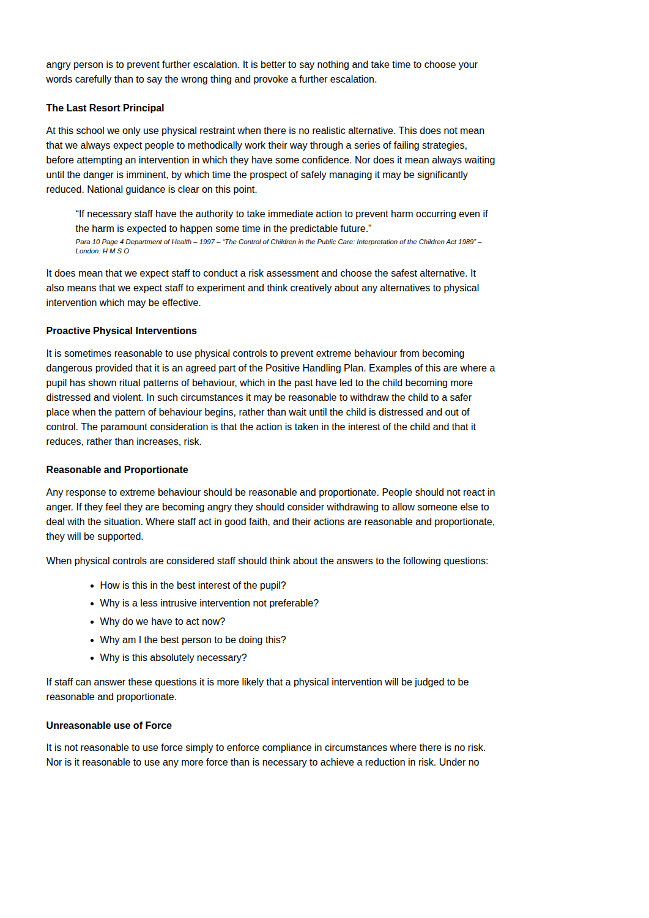angry person is to prevent further escalation. It is better to say nothing and take time to choose your words carefully than to say the wrong thing and provoke a further escalation.
The Last Resort Principal
At this school we only use physical restraint when there is no realistic alternative. This does not mean that we always expect people to methodically work their way through a series of failing strategies, before attempting an intervention in which they have some confidence. Nor does it mean always waiting until the danger is imminent, by which time the prospect of safely managing it may be significantly reduced. National guidance is clear on this point.
“If necessary staff have the authority to take immediate action to prevent harm occurring even if the harm is expected to happen some time in the predictable future.”
Para 10 Page 4 Department of Health – 1997 – “The Control of Children in the Public Care: Interpretation of the Children Act 1989” – London: H M S O
It does mean that we expect staff to conduct a risk assessment and choose the safest alternative. It also means that we expect staff to experiment and think creatively about any alternatives to physical intervention which may be effective.
Proactive Physical Interventions
It is sometimes reasonable to use physical controls to prevent extreme behaviour from becoming dangerous provided that it is an agreed part of the Positive Handling Plan. Examples of this are where a pupil has shown ritual patterns of behaviour, which in the past have led to the child becoming more distressed and violent. In such circumstances it may be reasonable to withdraw the child to a safer place when the pattern of behaviour begins, rather than wait until the child is distressed and out of control. The paramount consideration is that the action is taken in the interest of the child and that it reduces, rather than increases, risk.
Reasonable and Proportionate
Any response to extreme behaviour should be reasonable and proportionate. People should not react in anger. If they feel they are becoming angry they should consider withdrawing to allow someone else to deal with the situation. Where staff act in good faith, and their actions are reasonable and proportionate, they will be supported.
When physical controls are considered staff should think about the answers to the following questions:
How is this in the best interest of the pupil?
Why is a less intrusive intervention not preferable?
Why do we have to act now?
Why am I the best person to be doing this?
Why is this absolutely necessary?
If staff can answer these questions it is more likely that a physical intervention will be judged to be reasonable and proportionate.
Unreasonable use of Force
It is not reasonable to use force simply to enforce compliance in circumstances where there is no risk. Nor is it reasonable to use any more force than is necessary to achieve a reduction in risk. Under no